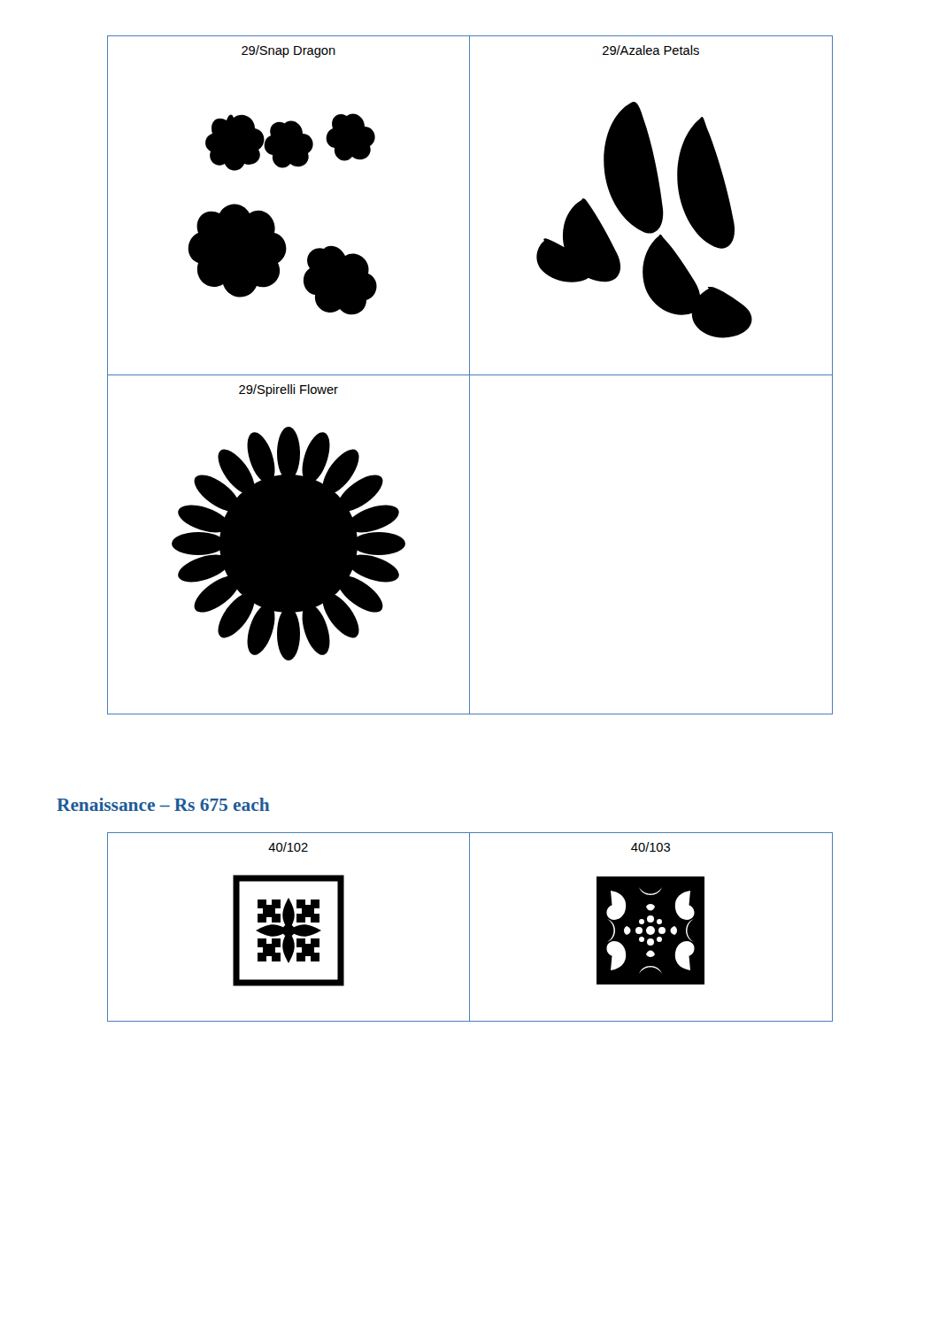| 29/Snap Dragon | 29/Azalea Petals |
| 29/Spirelli Flower | |
Renaissance – Rs 675 each
| 40/102 | 40/103 |